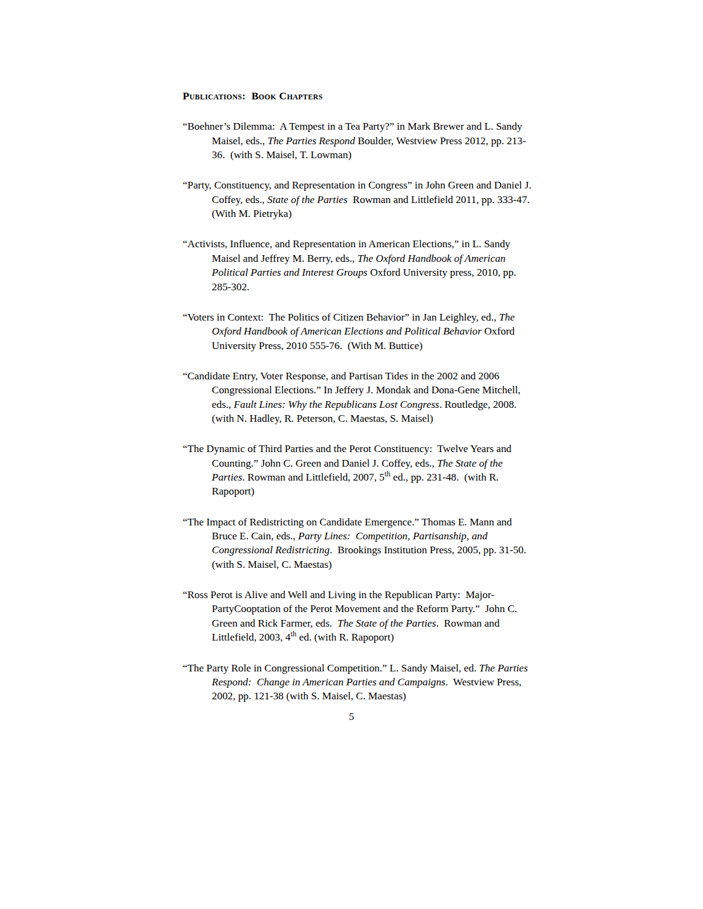Publications: Book Chapters
“Boehner’s Dilemma: A Tempest in a Tea Party?” in Mark Brewer and L. Sandy Maisel, eds., The Parties Respond Boulder, Westview Press 2012, pp. 213-36. (with S. Maisel, T. Lowman)
“Party, Constituency, and Representation in Congress” in John Green and Daniel J. Coffey, eds., State of the Parties Rowman and Littlefield 2011, pp. 333-47. (With M. Pietryka)
“Activists, Influence, and Representation in American Elections,” in L. Sandy Maisel and Jeffrey M. Berry, eds., The Oxford Handbook of American Political Parties and Interest Groups Oxford University press, 2010, pp. 285-302.
“Voters in Context: The Politics of Citizen Behavior” in Jan Leighley, ed., The Oxford Handbook of American Elections and Political Behavior Oxford University Press, 2010 555-76. (With M. Buttice)
“Candidate Entry, Voter Response, and Partisan Tides in the 2002 and 2006 Congressional Elections.” In Jeffery J. Mondak and Dona-Gene Mitchell, eds., Fault Lines: Why the Republicans Lost Congress. Routledge, 2008. (with N. Hadley, R. Peterson, C. Maestas, S. Maisel)
“The Dynamic of Third Parties and the Perot Constituency: Twelve Years and Counting.” John C. Green and Daniel J. Coffey, eds., The State of the Parties. Rowman and Littlefield, 2007, 5th ed., pp. 231-48. (with R. Rapoport)
“The Impact of Redistricting on Candidate Emergence.” Thomas E. Mann and Bruce E. Cain, eds., Party Lines: Competition, Partisanship, and Congressional Redistricting. Brookings Institution Press, 2005, pp. 31-50. (with S. Maisel, C. Maestas)
“Ross Perot is Alive and Well and Living in the Republican Party: Major-PartyCooptation of the Perot Movement and the Reform Party.” John C. Green and Rick Farmer, eds. The State of the Parties. Rowman and Littlefield, 2003, 4th ed. (with R. Rapoport)
“The Party Role in Congressional Competition.” L. Sandy Maisel, ed. The Parties Respond: Change in American Parties and Campaigns. Westview Press, 2002, pp. 121-38 (with S. Maisel, C. Maestas)
5